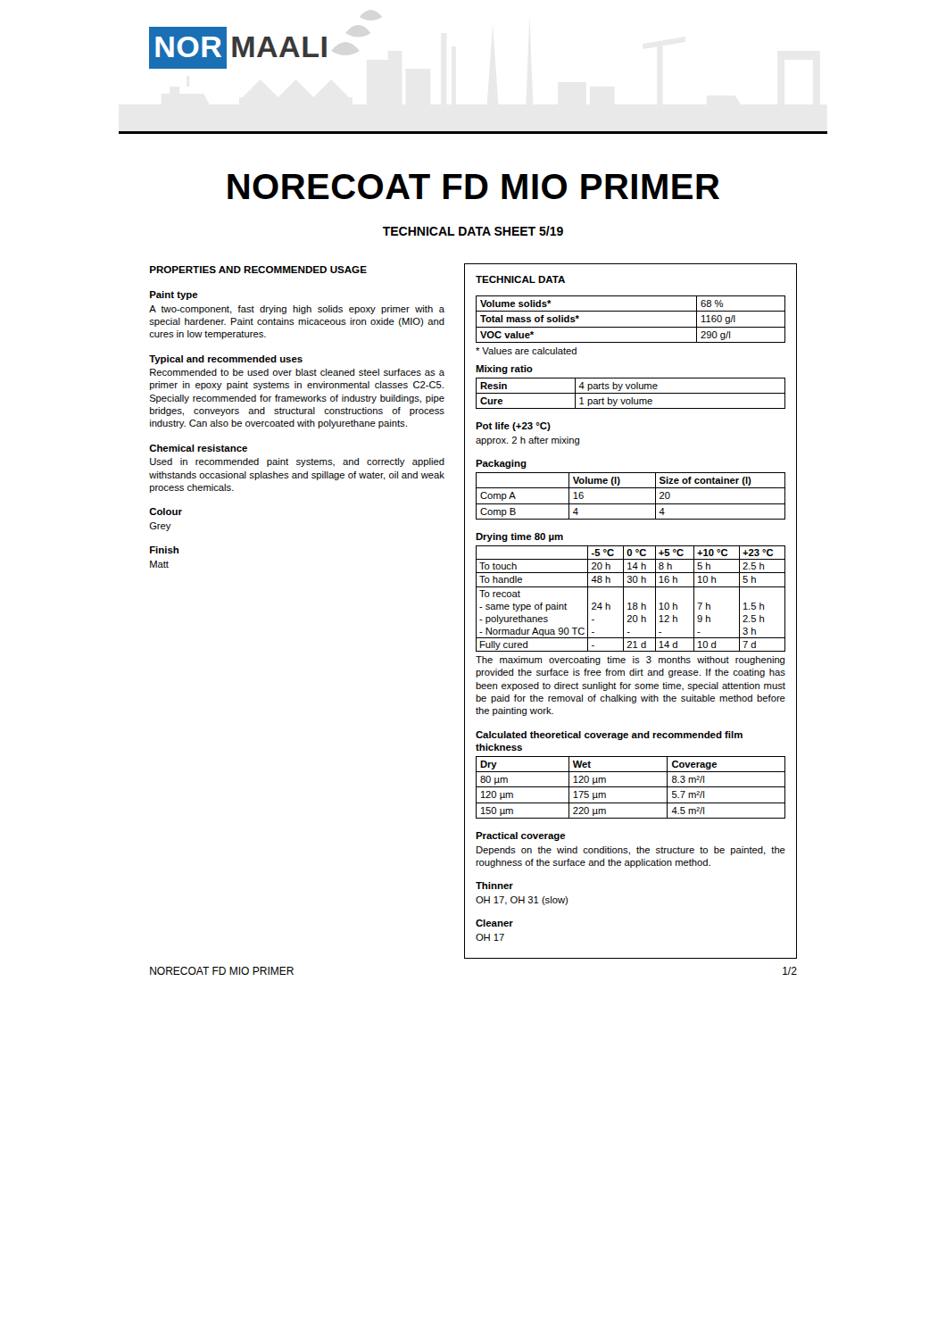NOR MAALI
NORECOAT FD MIO PRIMER
TECHNICAL DATA SHEET 5/19
PROPERTIES AND RECOMMENDED USAGE
Paint type
A two-component, fast drying high solids epoxy primer with a special hardener. Paint contains micaceous iron oxide (MIO) and cures in low temperatures.
Typical and recommended uses
Recommended to be used over blast cleaned steel surfaces as a primer in epoxy paint systems in environmental classes C2-C5. Specially recommended for frameworks of industry buildings, pipe bridges, conveyors and structural constructions of process industry. Can also be overcoated with polyurethane paints.
Chemical resistance
Used in recommended paint systems, and correctly applied withstands occasional splashes and spillage of water, oil and weak process chemicals.
Colour
Grey
Finish
Matt
TECHNICAL DATA
| Volume solids* | 68 % |
| Total mass of solids* | 1160 g/l |
| VOC value* | 290 g/l |
* Values are calculated
Mixing ratio
| Resin | 4 parts by volume |
| Cure | 1 part by volume |
Pot life (+23 °C)
approx. 2 h after mixing
Packaging
| | Volume (l) | Size of container (l) |
| --- | --- | --- |
| Comp A | 16 | 20 |
| Comp B | 4 | 4 |
Drying time 80 µm
| | -5 °C | 0 °C | +5 °C | +10 °C | +23 °C |
| --- | --- | --- | --- | --- | --- |
| To touch | 20 h | 14 h | 8 h | 5 h | 2.5 h |
| To handle | 48 h | 30 h | 16 h | 10 h | 5 h |
| To recoat - same type of paint - polyurethanes - Normadur Aqua 90 TC | 24 h - - | 18 h 20 h - | 10 h 12 h - | 7 h 9 h - | 1.5 h 2.5 h 3 h |
| Fully cured | - | 21 d | 14 d | 10 d | 7 d |
The maximum overcoating time is 3 months without roughening provided the surface is free from dirt and grease. If the coating has been exposed to direct sunlight for some time, special attention must be paid for the removal of chalking with the suitable method before the painting work.
Calculated theoretical coverage and recommended film thickness
| Dry | Wet | Coverage |
| --- | --- | --- |
| 80 µm | 120 µm | 8.3 m²/l |
| 120 µm | 175 µm | 5.7 m²/l |
| 150 µm | 220 µm | 4.5 m²/l |
Practical coverage
Depends on the wind conditions, the structure to be painted, the roughness of the surface and the application method.
Thinner
OH 17, OH 31 (slow)
Cleaner
OH 17
NORECOAT FD MIO PRIMER 1/2